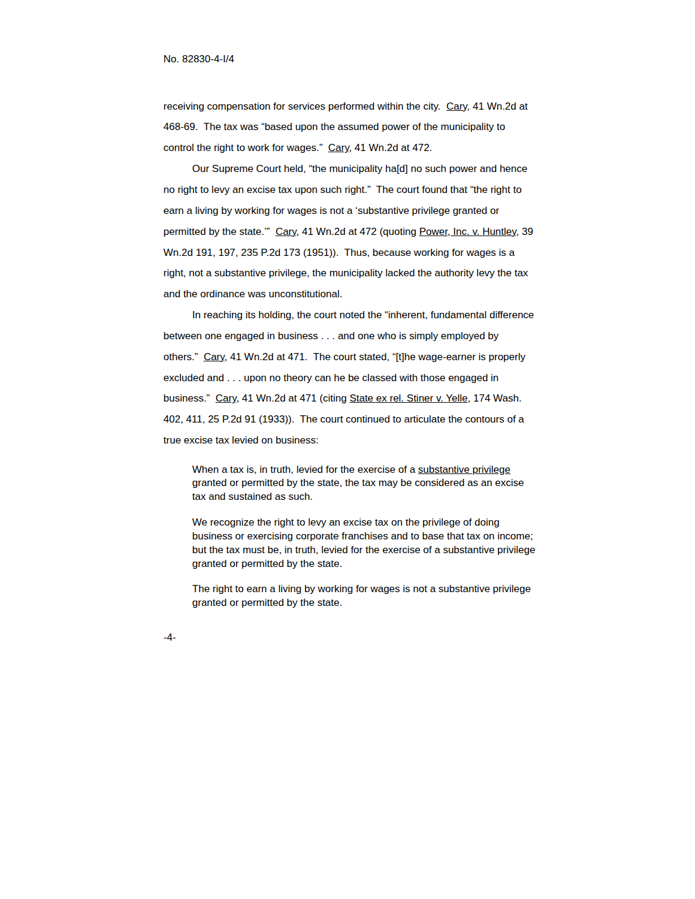No. 82830-4-I/4
receiving compensation for services performed within the city. Cary, 41 Wn.2d at 468-69. The tax was “based upon the assumed power of the municipality to control the right to work for wages.” Cary, 41 Wn.2d at 472.
Our Supreme Court held, “the municipality ha[d] no such power and hence no right to levy an excise tax upon such right.” The court found that “the right to earn a living by working for wages is not a ‘substantive privilege granted or permitted by the state.’” Cary, 41 Wn.2d at 472 (quoting Power, Inc. v. Huntley, 39 Wn.2d 191, 197, 235 P.2d 173 (1951)). Thus, because working for wages is a right, not a substantive privilege, the municipality lacked the authority levy the tax and the ordinance was unconstitutional.
In reaching its holding, the court noted the “inherent, fundamental difference between one engaged in business . . . and one who is simply employed by others.” Cary, 41 Wn.2d at 471. The court stated, “[t]he wage-earner is properly excluded and . . . upon no theory can he be classed with those engaged in business.” Cary, 41 Wn.2d at 471 (citing State ex rel. Stiner v. Yelle, 174 Wash. 402, 411, 25 P.2d 91 (1933)). The court continued to articulate the contours of a true excise tax levied on business:
When a tax is, in truth, levied for the exercise of a substantive privilege granted or permitted by the state, the tax may be considered as an excise tax and sustained as such.
We recognize the right to levy an excise tax on the privilege of doing business or exercising corporate franchises and to base that tax on income; but the tax must be, in truth, levied for the exercise of a substantive privilege granted or permitted by the state.
The right to earn a living by working for wages is not a substantive privilege granted or permitted by the state.
-4-